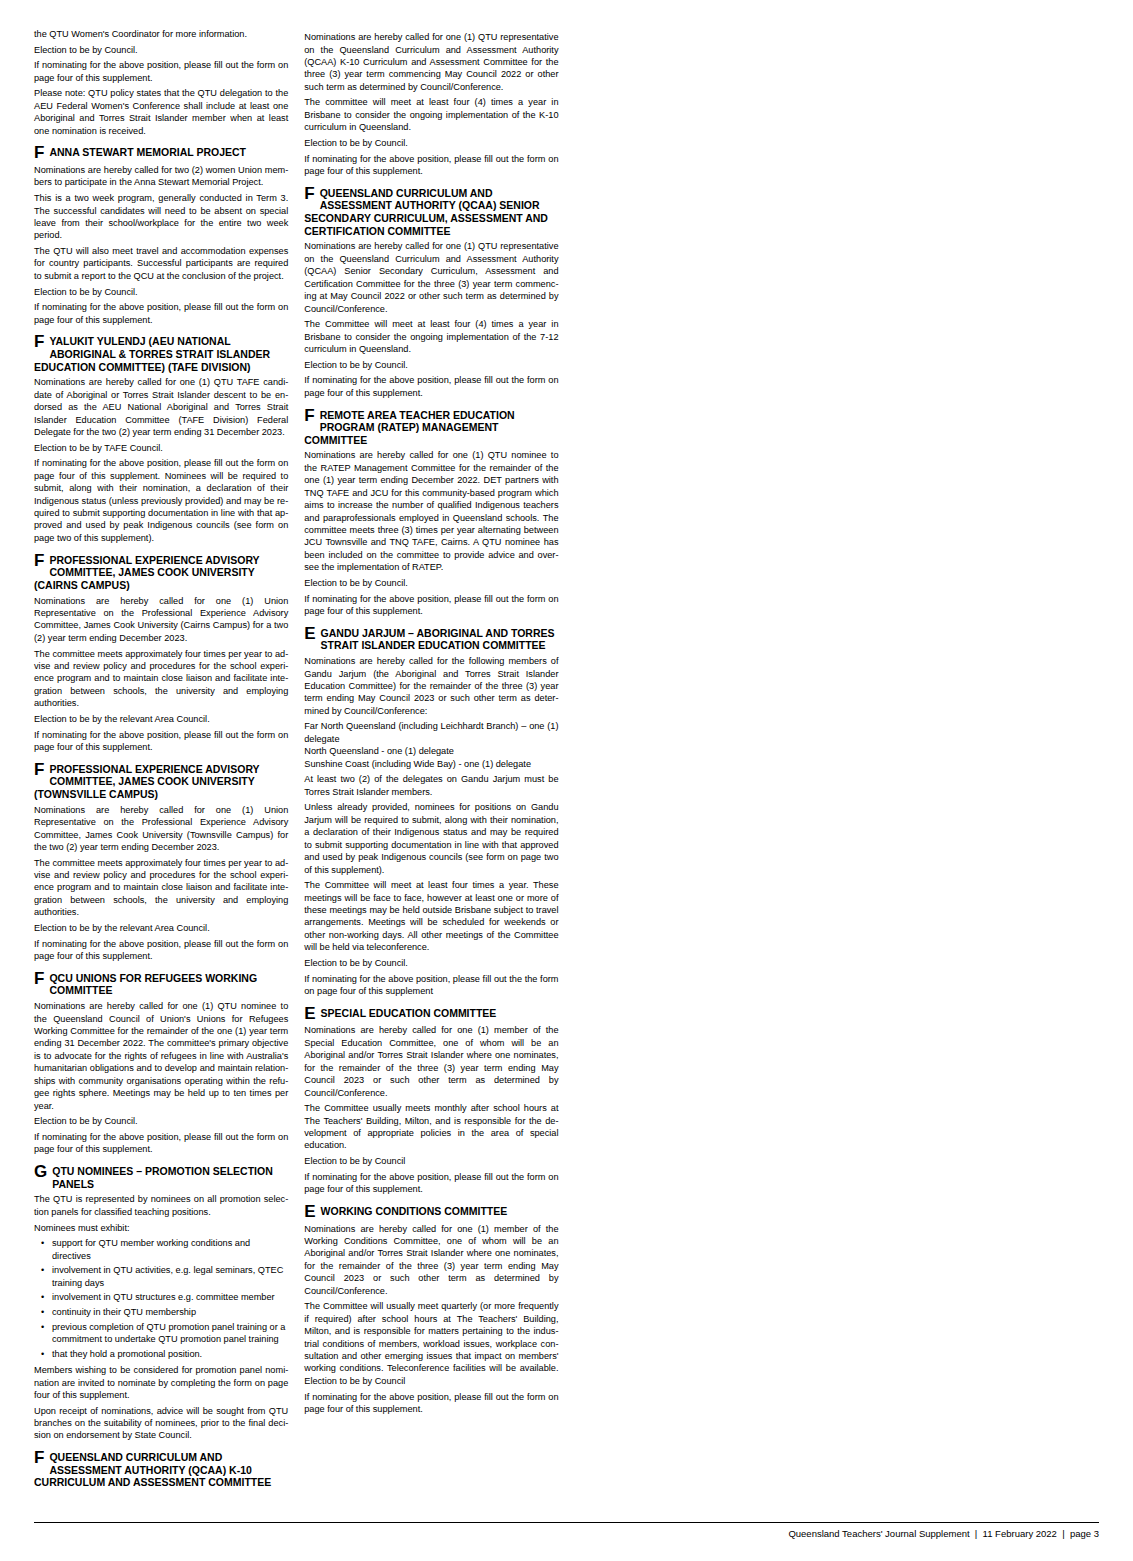the QTU Women's Coordinator for more information.
Election to be by Council.
If nominating for the above position, please fill out the form on page four of this supplement.
Please note: QTU policy states that the QTU delegation to the AEU Federal Women's Conference shall include at least one Aboriginal and Torres Strait Islander member when at least one nomination is received.
FANNA STEWART MEMORIAL PROJECT
Nominations are hereby called for two (2) women Union members to participate in the Anna Stewart Memorial Project.
This is a two week program, generally conducted in Term 3. The successful candidates will need to be absent on special leave from their school/workplace for the entire two week period.
The QTU will also meet travel and accommodation expenses for country participants. Successful participants are required to submit a report to the QCU at the conclusion of the project.
Election to be by Council.
If nominating for the above position, please fill out the form on page four of this supplement.
FYALUKIT YULENDJ (AEU NATIONAL ABORIGINAL & TORRES STRAIT ISLANDER EDUCATION COMMITTEE) (TAFE DIVISION)
Nominations are hereby called for one (1) QTU TAFE candidate of Aboriginal or Torres Strait Islander descent to be endorsed as the AEU National Aboriginal and Torres Strait Islander Education Committee (TAFE Division) Federal Delegate for the two (2) year term ending 31 December 2023.
Election to be by TAFE Council.
If nominating for the above position, please fill out the form on page four of this supplement. Nominees will be required to submit, along with their nomination, a declaration of their Indigenous status (unless previously provided) and may be required to submit supporting documentation in line with that approved and used by peak Indigenous councils (see form on page two of this supplement).
FPROFESSIONAL EXPERIENCE ADVISORY COMMITTEE, JAMES COOK UNIVERSITY (CAIRNS CAMPUS)
Nominations are hereby called for one (1) Union Representative on the Professional Experience Advisory Committee, James Cook University (Cairns Campus) for a two (2) year term ending December 2023.
The committee meets approximately four times per year to advise and review policy and procedures for the school experience program and to maintain close liaison and facilitate integration between schools, the university and employing authorities.
Election to be by the relevant Area Council.
If nominating for the above position, please fill out the form on page four of this supplement.
FPROFESSIONAL EXPERIENCE ADVISORY COMMITTEE, JAMES COOK UNIVERSITY (TOWNSVILLE CAMPUS)
Nominations are hereby called for one (1) Union Representative on the Professional Experience Advisory Committee, James Cook University (Townsville Campus) for the two (2) year term ending December 2023.
The committee meets approximately four times per year to advise and review policy and procedures for the school experience program and to maintain close liaison and facilitate integration between schools, the university and employing authorities.
Election to be by the relevant Area Council.
If nominating for the above position, please fill out the form on page four of this supplement.
FQCU UNIONS FOR REFUGEES WORKING COMMITTEE
Nominations are hereby called for one (1) QTU nominee to the Queensland Council of Union's Unions for Refugees Working Committee for the remainder of the one (1) year term ending 31 December 2022. The committee's primary objective is to advocate for the rights of refugees in line with Australia's humanitarian obligations and to develop and maintain relationships with community organisations operating within the refugee rights sphere. Meetings may be held up to ten times per year.
Election to be by Council.
If nominating for the above position, please fill out the form on page four of this supplement.
GQTU NOMINEES – PROMOTION SELECTION PANELS
The QTU is represented by nominees on all promotion selection panels for classified teaching positions.
Nominees must exhibit:
support for QTU member working conditions and directives
involvement in QTU activities, e.g. legal seminars, QTEC training days
involvement in QTU structures e.g. committee member
continuity in their QTU membership
previous completion of QTU promotion panel training or a commitment to undertake QTU promotion panel training
that they hold a promotional position.
Members wishing to be considered for promotion panel nomination are invited to nominate by completing the form on page four of this supplement.
Upon receipt of nominations, advice will be sought from QTU branches on the suitability of nominees, prior to the final decision on endorsement by State Council.
FQUEENSLAND CURRICULUM AND ASSESSMENT AUTHORITY (QCAA) K-10 CURRICULUM AND ASSESSMENT COMMITTEE
Nominations are hereby called for one (1) QTU representative on the Queensland Curriculum and Assessment Authority (QCAA) K-10 Curriculum and Assessment Committee for the three (3) year term commencing May Council 2022 or other such term as determined by Council/Conference.
The committee will meet at least four (4) times a year in Brisbane to consider the ongoing implementation of the K-10 curriculum in Queensland.
Election to be by Council.
If nominating for the above position, please fill out the form on page four of this supplement.
FQUEENSLAND CURRICULUM AND ASSESSMENT AUTHORITY (QCAA) SENIOR SECONDARY CURRICULUM, ASSESSMENT AND CERTIFICATION COMMITTEE
Nominations are hereby called for one (1) QTU representative on the Queensland Curriculum and Assessment Authority (QCAA) Senior Secondary Curriculum, Assessment and Certification Committee for the three (3) year term commencing at May Council 2022 or other such term as determined by Council/Conference.
The Committee will meet at least four (4) times a year in Brisbane to consider the ongoing implementation of the 7-12 curriculum in Queensland.
Election to be by Council.
If nominating for the above position, please fill out the form on page four of this supplement.
FREMOTE AREA TEACHER EDUCATION PROGRAM (RATEP) MANAGEMENT COMMITTEE
Nominations are hereby called for one (1) QTU nominee to the RATEP Management Committee for the remainder of the one (1) year term ending December 2022. DET partners with TNQ TAFE and JCU for this community-based program which aims to increase the number of qualified Indigenous teachers and paraprofessionals employed in Queensland schools. The committee meets three (3) times per year alternating between JCU Townsville and TNQ TAFE, Cairns. A QTU nominee has been included on the committee to provide advice and oversee the implementation of RATEP.
Election to be by Council.
If nominating for the above position, please fill out the form on page four of this supplement.
EGANDU JARJUM – ABORIGINAL AND TORRES STRAIT ISLANDER EDUCATION COMMITTEE
Nominations are hereby called for the following members of Gandu Jarjum (the Aboriginal and Torres Strait Islander Education Committee) for the remainder of the three (3) year term ending May Council 2023 or such other term as determined by Council/Conference:
Far North Queensland (including Leichhardt Branch) – one (1) delegate
North Queensland - one (1) delegate
Sunshine Coast (including Wide Bay) - one (1) delegate
At least two (2) of the delegates on Gandu Jarjum must be Torres Strait Islander members.
Unless already provided, nominees for positions on Gandu Jarjum will be required to submit, along with their nomination, a declaration of their Indigenous status and may be required to submit supporting documentation in line with that approved and used by peak Indigenous councils (see form on page two of this supplement).
The Committee will meet at least four times a year. These meetings will be face to face, however at least one or more of these meetings may be held outside Brisbane subject to travel arrangements. Meetings will be scheduled for weekends or other non-working days. All other meetings of the Committee will be held via teleconference.
Election to be by Council.
If nominating for the above position, please fill out the the form on page four of this supplement
ESPECIAL EDUCATION COMMITTEE
Nominations are hereby called for one (1) member of the Special Education Committee, one of whom will be an Aboriginal and/or Torres Strait Islander where one nominates, for the remainder of the three (3) year term ending May Council 2023 or such other term as determined by Council/Conference.
The Committee usually meets monthly after school hours at The Teachers' Building, Milton, and is responsible for the development of appropriate policies in the area of special education.
Election to be by Council
If nominating for the above position, please fill out the form on page four of this supplement.
EWORKING CONDITIONS COMMITTEE
Nominations are hereby called for one (1) member of the Working Conditions Committee, one of whom will be an Aboriginal and/or Torres Strait Islander where one nominates, for the remainder of the three (3) year term ending May Council 2023 or such other term as determined by Council/Conference.
The Committee will usually meet quarterly (or more frequently if required) after school hours at The Teachers' Building, Milton, and is responsible for matters pertaining to the industrial conditions of members, workload issues, workplace consultation and other emerging issues that impact on members' working conditions. Teleconference facilities will be available. Election to be by Council
If nominating for the above position, please fill out the form on page four of this supplement.
Queensland Teachers' Journal Supplement | 11 February 2022 | page 3